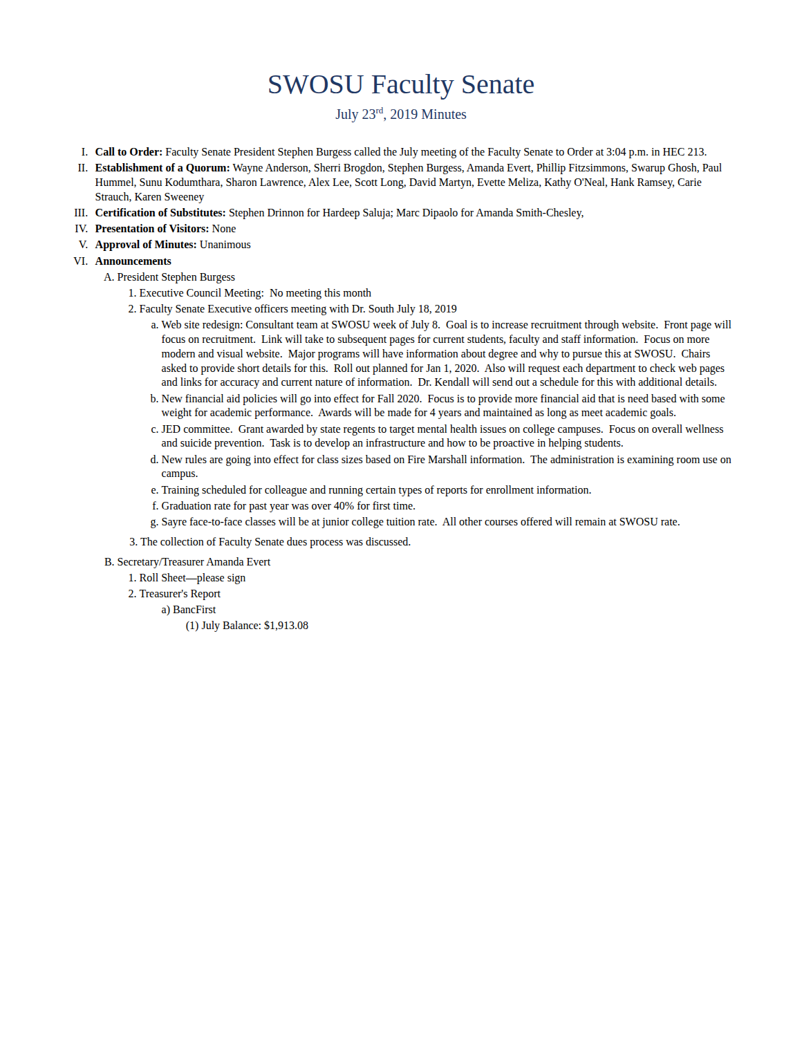SWOSU Faculty Senate
July 23rd, 2019 Minutes
Call to Order: Faculty Senate President Stephen Burgess called the July meeting of the Faculty Senate to Order at 3:04 p.m. in HEC 213.
Establishment of a Quorum: Wayne Anderson, Sherri Brogdon, Stephen Burgess, Amanda Evert, Phillip Fitzsimmons, Swarup Ghosh, Paul Hummel, Sunu Kodumthara, Sharon Lawrence, Alex Lee, Scott Long, David Martyn, Evette Meliza, Kathy O'Neal, Hank Ramsey, Carie Strauch, Karen Sweeney
Certification of Substitutes: Stephen Drinnon for Hardeep Saluja; Marc Dipaolo for Amanda Smith-Chesley,
Presentation of Visitors: None
Approval of Minutes: Unanimous
Announcements
President Stephen Burgess
Executive Council Meeting: No meeting this month
Faculty Senate Executive officers meeting with Dr. South July 18, 2019
Web site redesign: Consultant team at SWOSU week of July 8. Goal is to increase recruitment through website. Front page will focus on recruitment. Link will take to subsequent pages for current students, faculty and staff information. Focus on more modern and visual website. Major programs will have information about degree and why to pursue this at SWOSU. Chairs asked to provide short details for this. Roll out planned for Jan 1, 2020. Also will request each department to check web pages and links for accuracy and current nature of information. Dr. Kendall will send out a schedule for this with additional details.
New financial aid policies will go into effect for Fall 2020. Focus is to provide more financial aid that is need based with some weight for academic performance. Awards will be made for 4 years and maintained as long as meet academic goals.
JED committee. Grant awarded by state regents to target mental health issues on college campuses. Focus on overall wellness and suicide prevention. Task is to develop an infrastructure and how to be proactive in helping students.
New rules are going into effect for class sizes based on Fire Marshall information. The administration is examining room use on campus.
Training scheduled for colleague and running certain types of reports for enrollment information.
Graduation rate for past year was over 40% for first time.
Sayre face-to-face classes will be at junior college tuition rate. All other courses offered will remain at SWOSU rate.
3. The collection of Faculty Senate dues process was discussed.
Secretary/Treasurer Amanda Evert
Roll Sheet—please sign
Treasurer's Report
BancFirst
July Balance: $1,913.08